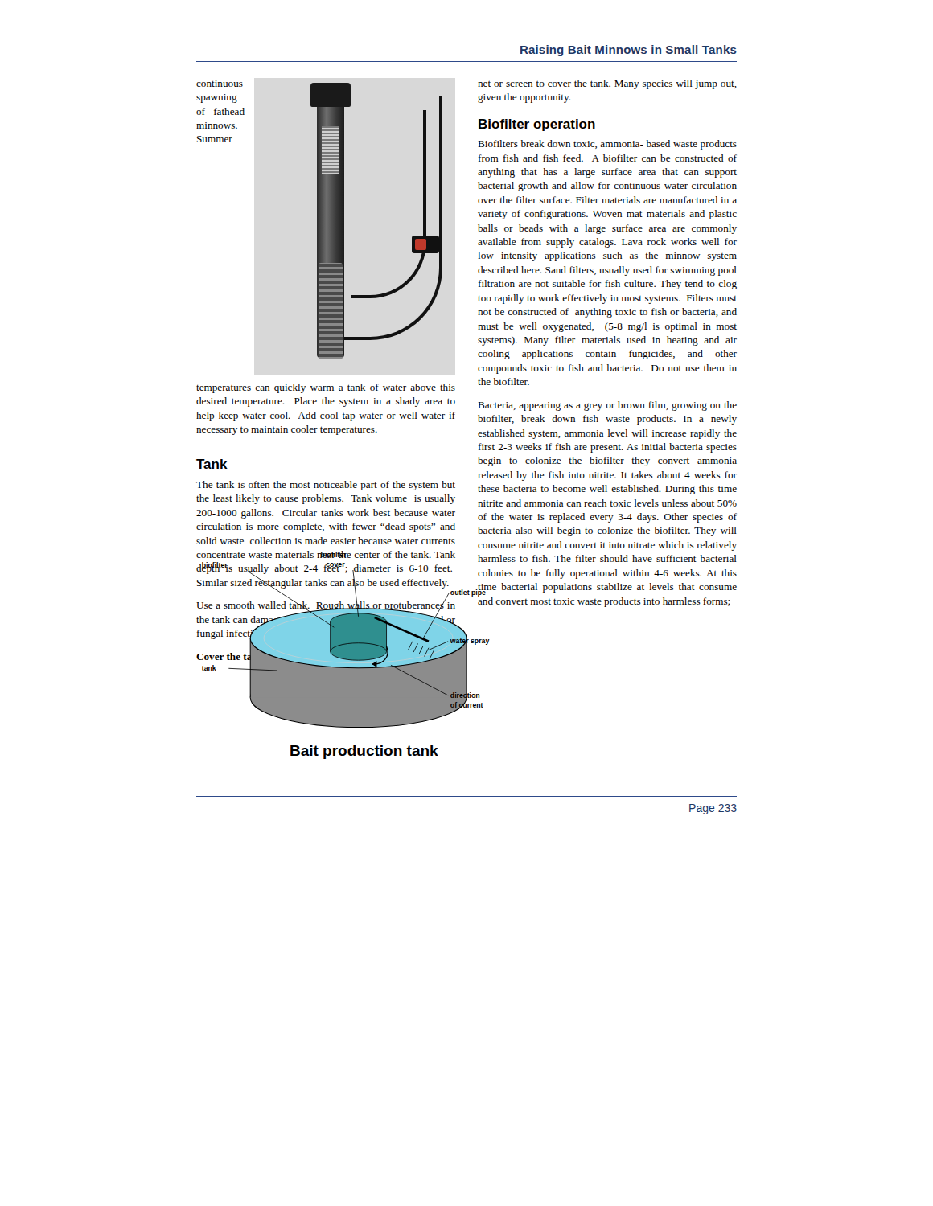Raising Bait Minnows in Small Tanks
continuous spawning of fathead minnows. Summer temperatures can quickly warm a tank of water above this desired temperature. Place the system in a shady area to help keep water cool. Add cool tap water or well water if necessary to maintain cooler temperatures.
Tank
The tank is often the most noticeable part of the system but the least likely to cause problems. Tank volume is usually 200-1000 gallons. Circular tanks work best because water circulation is more complete, with fewer “dead spots” and solid waste collection is made easier because water currents concentrate waste materials near the center of the tank. Tank depth is usually about 2-4 feet ; diameter is 6-10 feet. Similar sized rectangular tanks can also be used effectively.
Use a smooth walled tank. Rough walls or protuberances in the tank can damage fish skin or scales, allowing bacterial or fungal infections to develop.
Cover the tank. Use bird netting, a weighted cast
net or screen to cover the tank. Many species will jump out, given the opportunity.
Biofilter operation
Biofilters break down toxic, ammonia- based waste products from fish and fish feed. A biofilter can be constructed of anything that has a large surface area that can support bacterial growth and allow for continuous water circulation over the filter surface. Filter materials are manufactured in a variety of configurations. Woven mat materials and plastic balls or beads with a large surface area are commonly available from supply catalogs. Lava rock works well for low intensity applications such as the minnow system described here. Sand filters, usually used for swimming pool filtration are not suitable for fish culture. They tend to clog too rapidly to work effectively in most systems. Filters must not be constructed of anything toxic to fish or bacteria, and must be well oxygenated, (5-8 mg/l is optimal in most systems). Many filter materials used in heating and air cooling applications contain fungicides, and other compounds toxic to fish and bacteria. Do not use them in the biofilter.
Bacteria, appearing as a grey or brown film, growing on the biofilter, break down fish waste products. In a newly established system, ammonia level will increase rapidly the first 2-3 weeks if fish are present. As initial bacteria species begin to colonize the biofilter they convert ammonia released by the fish into nitrite. It takes about 4 weeks for these bacteria to become well established. During this time nitrite and ammonia can reach toxic levels unless about 50% of the water is replaced every 3-4 days. Other species of bacteria also will begin to colonize the biofilter. They will consume nitrite and convert it into nitrate which is relatively harmless to fish. The filter should have sufficient bacterial colonies to be fully operational within 4-6 weeks. At this time bacterial populations stabilize at levels that consume and convert most toxic waste products into harmless forms;
biofilter biofilter cover outlet pipe water spray tank direction of current
Bait production tank
Page 233